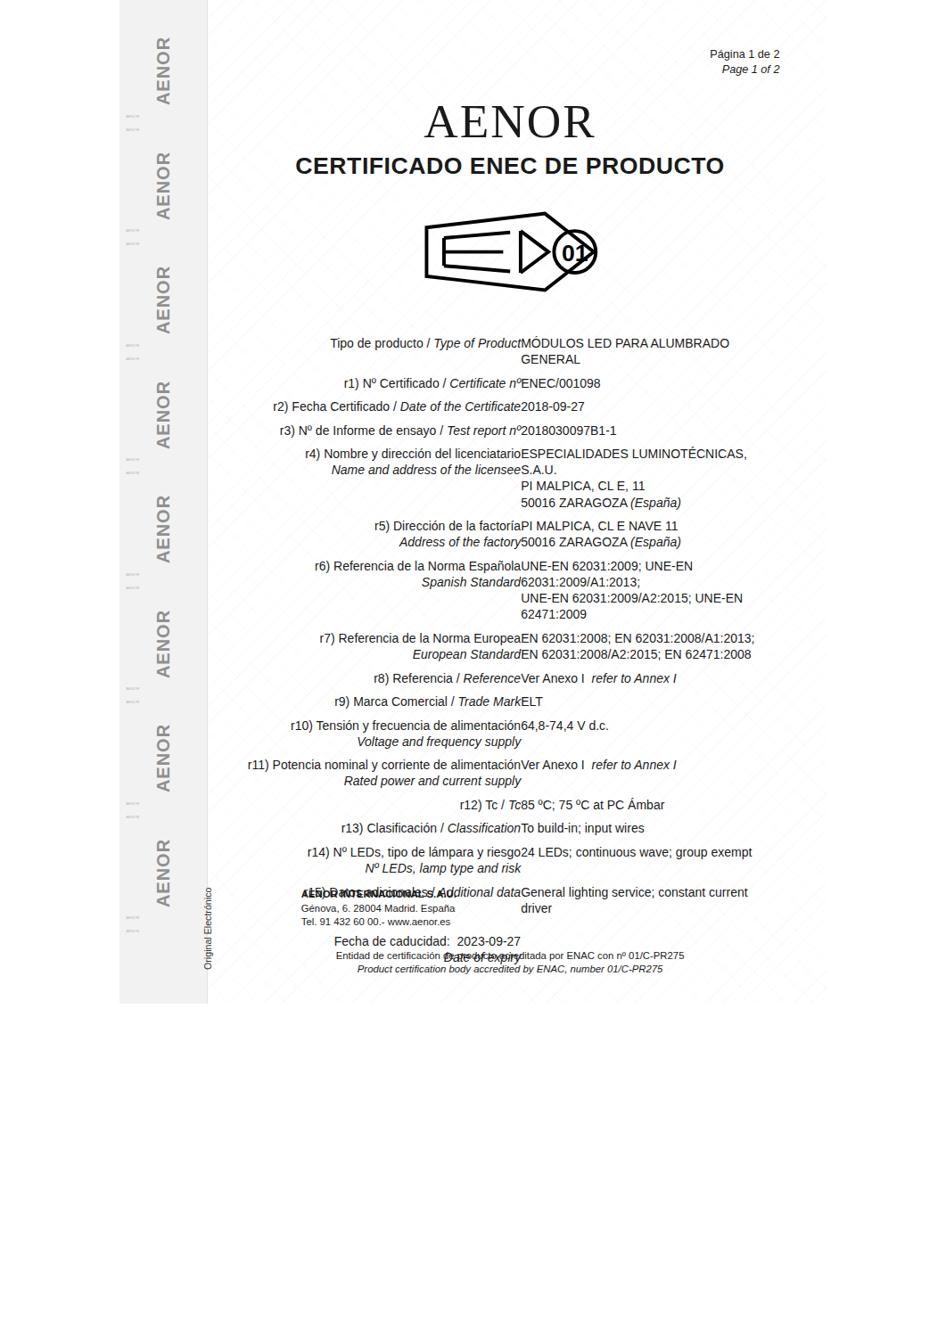AENOR
AENOR
AENOR
AENOR
AENOR
AENOR
AENOR
AENOR
AENOR
AENOR
AENOR
AENOR
AENOR
AENOR
AENOR
AENOR
AENOR
AENOR
AENOR
AENOR
AENOR
AENOR
AENOR
AENOR
Original Electrónico
Página 1 de 2
Page 1 of 2
AENOR
CERTIFICADO ENEC DE PRODUCTO
01
| Tipo de producto / Type of Product | MÓDULOS LED PARA ALUMBRADO GENERAL |
| r1) Nº Certificado / Certificate nº | ENEC/001098 |
| r2) Fecha Certificado / Date of the Certificate | 2018-09-27 |
| r3) Nº de Informe de ensayo / Test report nº | 2018030097B1-1 |
| r4) Nombre y dirección del licenciatario Name and address of the licensee | ESPECIALIDADES LUMINOTÉCNICAS, S.A.U. PI MALPICA, CL E, 11 50016 ZARAGOZA (España) |
| r5) Dirección de la factoría Address of the factory | PI MALPICA, CL E NAVE 11 50016 ZARAGOZA (España) |
| r6) Referencia de la Norma Española Spanish Standard | UNE-EN 62031:2009; UNE-EN 62031:2009/A1:2013; UNE-EN 62031:2009/A2:2015; UNE-EN 62471:2009 |
| r7) Referencia de la Norma Europea European Standard | EN 62031:2008; EN 62031:2008/A1:2013; EN 62031:2008/A2:2015; EN 62471:2008 |
| r8) Referencia / Reference | Ver Anexo I refer to Annex I |
| r9) Marca Comercial / Trade Mark | ELT |
| r10) Tensión y frecuencia de alimentación Voltage and frequency supply | 64,8-74,4 V d.c. |
| r11) Potencia nominal y corriente de alimentación Rated power and current supply | Ver Anexo I refer to Annex I |
| r12) Tc / Tc | 85 ºC; 75 ºC at PC Ámbar |
| r13) Clasificación / Classification | To build-in; input wires |
| r14) Nº LEDs, tipo de lámpara y riesgo Nº LEDs, lamp type and risk | 24 LEDs; continuous wave; group exempt |
| r15) Datos adicionales / Additional data | General lighting service; constant current driver |
| Fecha de caducidad: 2023-09-27 Date of expiry | |
AENOR INTERNACIONAL S.A.U.
Génova, 6. 28004 Madrid. España
Tel. 91 432 60 00.- www.aenor.es
Entidad de certificación de producto acreditada por ENAC con nº 01/C-PR275
Product certification body accredited by ENAC, number 01/C-PR275